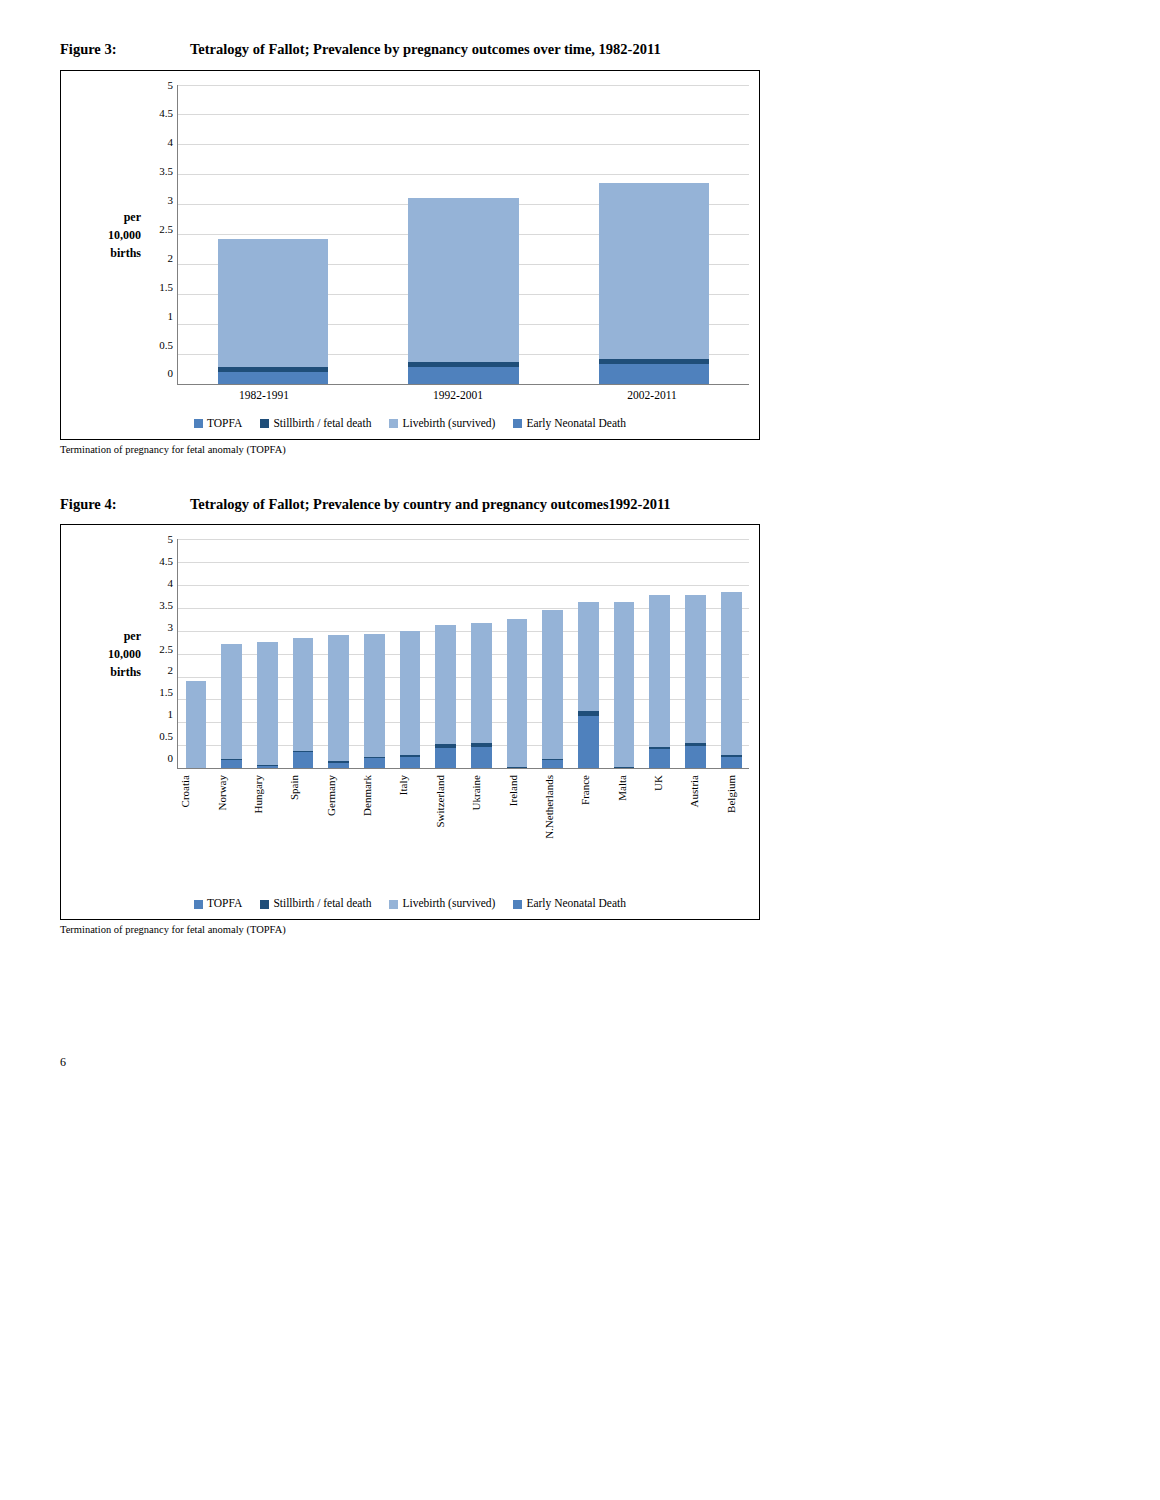Figure 3: Tetralogy of Fallot; Prevalence by pregnancy outcomes over time, 1982-2011
per
10,000
births
5 4.5 4 3.5 3 2.5 2 1.5 1 0.5 0
1982-1991
1992-2001
2002-2011
TOPFA
Stillbirth / fetal death
Livebirth (survived)
Early Neonatal Death
Termination of pregnancy for fetal anomaly (TOPFA)
Figure 4: Tetralogy of Fallot; Prevalence by country and pregnancy outcomes1992-2011
per
10,000
births
5 4.5 4 3.5 3 2.5 2 1.5 1 0.5 0
Croatia
Norway
Hungary
Spain
Germany
Denmark
Italy
Switzerland
Ukraine
Ireland
N.Netherlands
France
Malta
UK
Austria
Belgium
TOPFA
Stillbirth / fetal death
Livebirth (survived)
Early Neonatal Death
Termination of pregnancy for fetal anomaly (TOPFA)
6